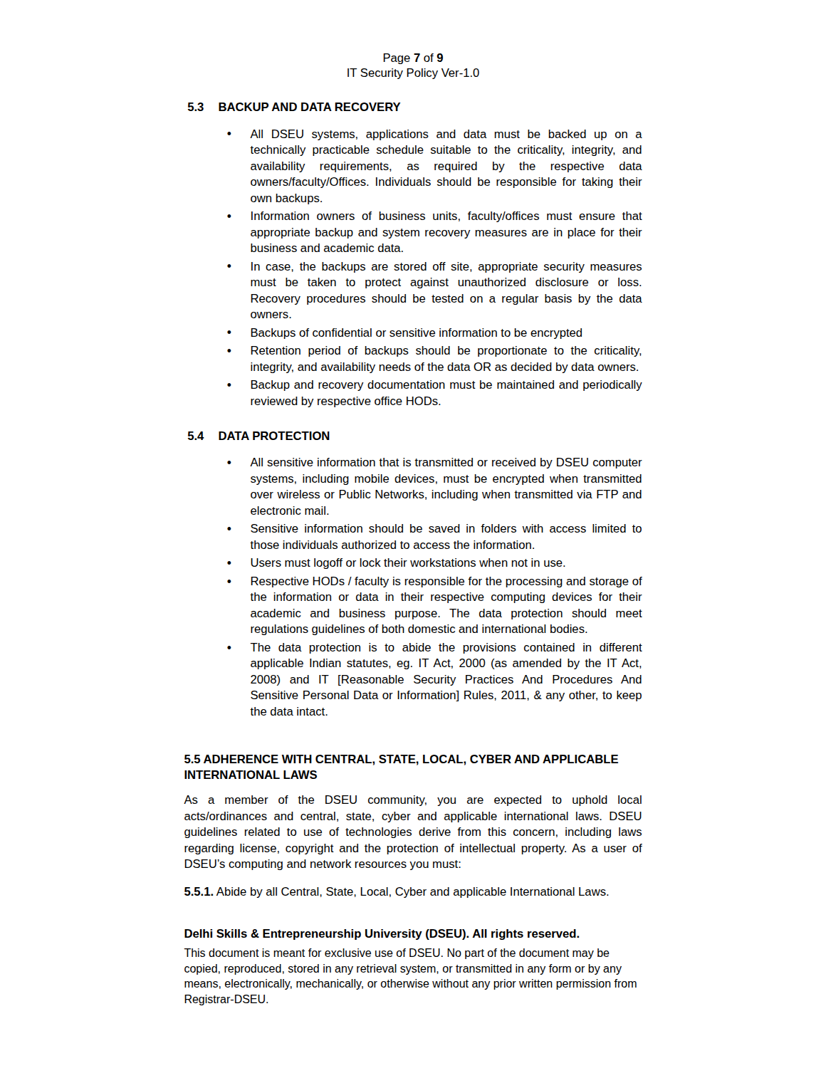Page 7 of 9
IT Security Policy Ver-1.0
5.3 BACKUP AND DATA RECOVERY
All DSEU systems, applications and data must be backed up on a technically practicable schedule suitable to the criticality, integrity, and availability requirements, as required by the respective data owners/faculty/Offices. Individuals should be responsible for taking their own backups.
Information owners of business units, faculty/offices must ensure that appropriate backup and system recovery measures are in place for their business and academic data.
In case, the backups are stored off site, appropriate security measures must be taken to protect against unauthorized disclosure or loss. Recovery procedures should be tested on a regular basis by the data owners.
Backups of confidential or sensitive information to be encrypted
Retention period of backups should be proportionate to the criticality, integrity, and availability needs of the data OR as decided by data owners.
Backup and recovery documentation must be maintained and periodically reviewed by respective office HODs.
5.4 DATA PROTECTION
All sensitive information that is transmitted or received by DSEU computer systems, including mobile devices, must be encrypted when transmitted over wireless or Public Networks, including when transmitted via FTP and electronic mail.
Sensitive information should be saved in folders with access limited to those individuals authorized to access the information.
Users must logoff or lock their workstations when not in use.
Respective HODs / faculty is responsible for the processing and storage of the information or data in their respective computing devices for their academic and business purpose. The data protection should meet regulations guidelines of both domestic and international bodies.
The data protection is to abide the provisions contained in different applicable Indian statutes, eg. IT Act, 2000 (as amended by the IT Act, 2008) and IT [Reasonable Security Practices And Procedures And Sensitive Personal Data or Information] Rules, 2011, & any other, to keep the data intact.
5.5 ADHERENCE WITH CENTRAL, STATE, LOCAL, CYBER AND APPLICABLE INTERNATIONAL LAWS
As a member of the DSEU community, you are expected to uphold local acts/ordinances and central, state, cyber and applicable international laws. DSEU guidelines related to use of technologies derive from this concern, including laws regarding license, copyright and the protection of intellectual property. As a user of DSEU’s computing and network resources you must:
5.5.1. Abide by all Central, State, Local, Cyber and applicable International Laws.
Delhi Skills & Entrepreneurship University (DSEU). All rights reserved.
This document is meant for exclusive use of DSEU. No part of the document may be copied, reproduced, stored in any retrieval system, or transmitted in any form or by any means, electronically, mechanically, or otherwise without any prior written permission from Registrar-DSEU.